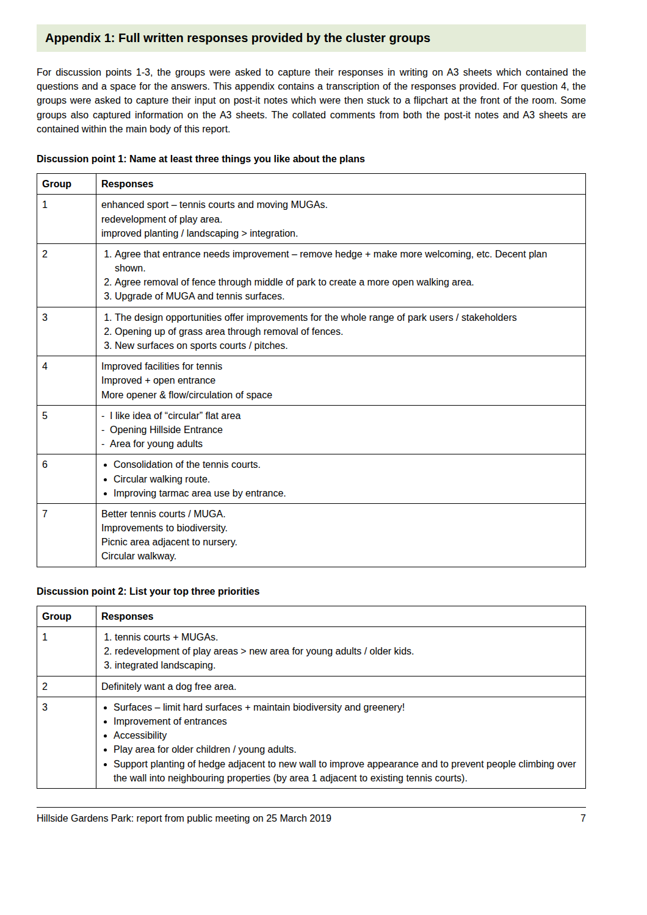Appendix 1: Full written responses provided by the cluster groups
For discussion points 1-3, the groups were asked to capture their responses in writing on A3 sheets which contained the questions and a space for the answers. This appendix contains a transcription of the responses provided. For question 4, the groups were asked to capture their input on post-it notes which were then stuck to a flipchart at the front of the room. Some groups also captured information on the A3 sheets. The collated comments from both the post-it notes and A3 sheets are contained within the main body of this report.
Discussion point 1: Name at least three things you like about the plans
| Group | Responses |
| --- | --- |
| 1 | enhanced sport – tennis courts and moving MUGAs. redevelopment of play area. improved planting / landscaping > integration. |
| 2 | Agree that entrance needs improvement – remove hedge + make more welcoming, etc. Decent plan shown. Agree removal of fence through middle of park to create a more open walking area. Upgrade of MUGA and tennis surfaces. |
| 3 | The design opportunities offer improvements for the whole range of park users / stakeholders Opening up of grass area through removal of fences. New surfaces on sports courts / pitches. |
| 4 | Improved facilities for tennis Improved + open entrance More opener & flow/circulation of space |
| 5 | I like idea of “circular” flat area Opening Hillside Entrance Area for young adults |
| 6 | Consolidation of the tennis courts. Circular walking route. Improving tarmac area use by entrance. |
| 7 | Better tennis courts / MUGA. Improvements to biodiversity. Picnic area adjacent to nursery. Circular walkway. |
Discussion point 2: List your top three priorities
| Group | Responses |
| --- | --- |
| 1 | tennis courts + MUGAs. redevelopment of play areas > new area for young adults / older kids. integrated landscaping. |
| 2 | Definitely want a dog free area. |
| 3 | Surfaces – limit hard surfaces + maintain biodiversity and greenery! Improvement of entrances Accessibility Play area for older children / young adults. Support planting of hedge adjacent to new wall to improve appearance and to prevent people climbing over the wall into neighbouring properties (by area 1 adjacent to existing tennis courts). |
Hillside Gardens Park: report from public meeting on 25 March 2019 7